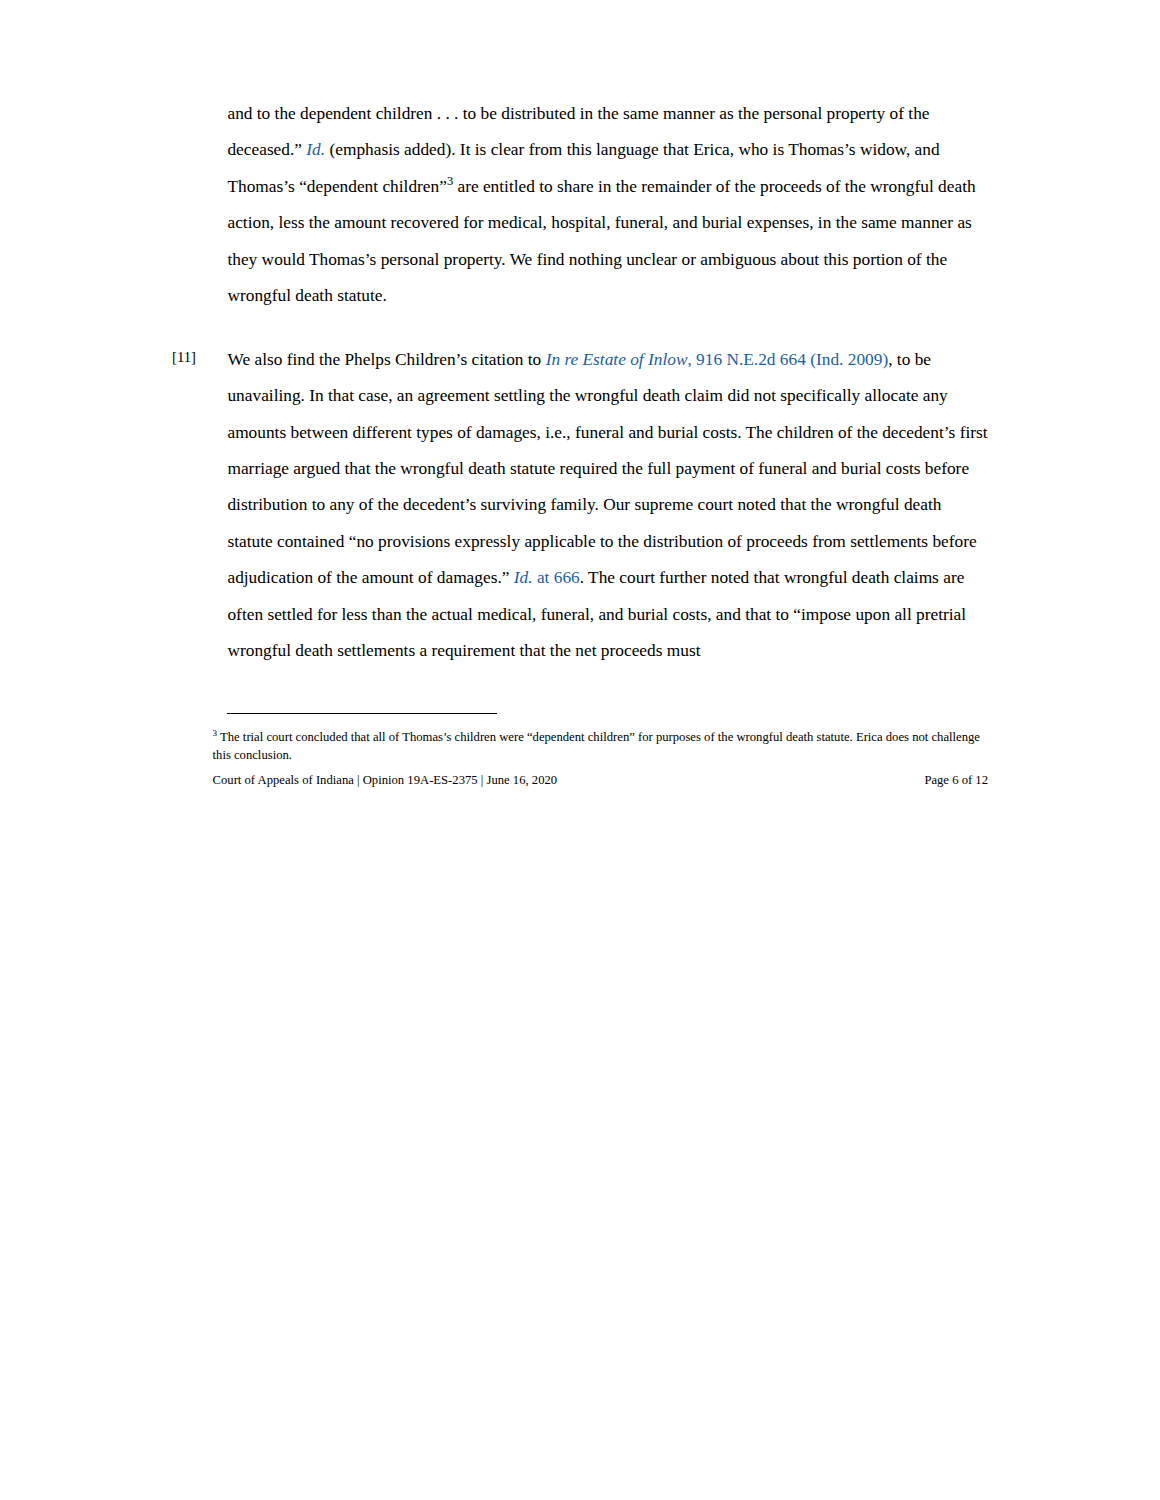and to the dependent children . . . to be distributed in the same manner as the personal property of the deceased.” Id. (emphasis added). It is clear from this language that Erica, who is Thomas’s widow, and Thomas’s “dependent children”3 are entitled to share in the remainder of the proceeds of the wrongful death action, less the amount recovered for medical, hospital, funeral, and burial expenses, in the same manner as they would Thomas’s personal property. We find nothing unclear or ambiguous about this portion of the wrongful death statute.
[11]
We also find the Phelps Children’s citation to In re Estate of Inlow, 916 N.E.2d 664 (Ind. 2009), to be unavailing. In that case, an agreement settling the wrongful death claim did not specifically allocate any amounts between different types of damages, i.e., funeral and burial costs. The children of the decedent’s first marriage argued that the wrongful death statute required the full payment of funeral and burial costs before distribution to any of the decedent’s surviving family. Our supreme court noted that the wrongful death statute contained “no provisions expressly applicable to the distribution of proceeds from settlements before adjudication of the amount of damages.” Id. at 666. The court further noted that wrongful death claims are often settled for less than the actual medical, funeral, and burial costs, and that to “impose upon all pretrial wrongful death settlements a requirement that the net proceeds must
3 The trial court concluded that all of Thomas’s children were “dependent children” for purposes of the wrongful death statute. Erica does not challenge this conclusion.
Court of Appeals of Indiana | Opinion 19A-ES-2375 | June 16, 2020 Page 6 of 12